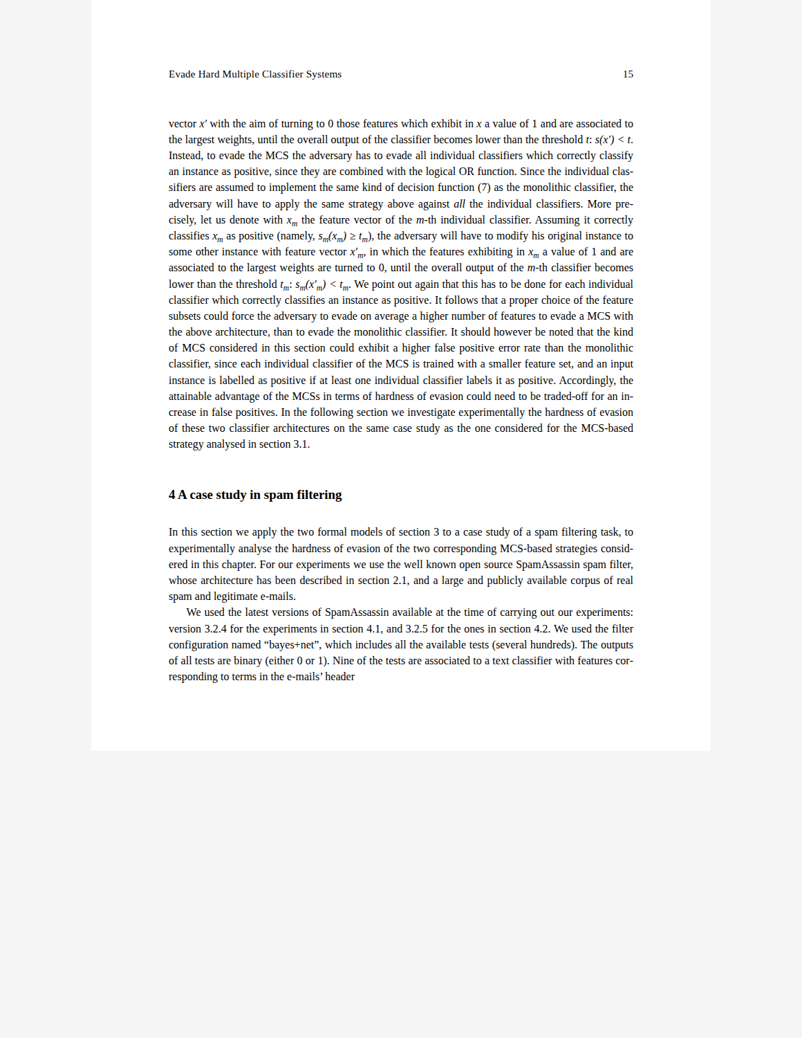Evade Hard Multiple Classifier Systems 15
vector x′ with the aim of turning to 0 those features which exhibit in x a value of 1 and are associated to the largest weights, until the overall output of the classifier becomes lower than the threshold t: s(x′) < t. Instead, to evade the MCS the adversary has to evade all individual classifiers which correctly classify an instance as positive, since they are combined with the logical OR function. Since the individual classifiers are assumed to implement the same kind of decision function (7) as the monolithic classifier, the adversary will have to apply the same strategy above against all the individual classifiers. More precisely, let us denote with xm the feature vector of the m-th individual classifier. Assuming it correctly classifies xm as positive (namely, sm(xm) ≥ tm), the adversary will have to modify his original instance to some other instance with feature vector x′m, in which the features exhibiting in xm a value of 1 and are associated to the largest weights are turned to 0, until the overall output of the m-th classifier becomes lower than the threshold tm: sm(x′m) < tm. We point out again that this has to be done for each individual classifier which correctly classifies an instance as positive. It follows that a proper choice of the feature subsets could force the adversary to evade on average a higher number of features to evade a MCS with the above architecture, than to evade the monolithic classifier. It should however be noted that the kind of MCS considered in this section could exhibit a higher false positive error rate than the monolithic classifier, since each individual classifier of the MCS is trained with a smaller feature set, and an input instance is labelled as positive if at least one individual classifier labels it as positive. Accordingly, the attainable advantage of the MCSs in terms of hardness of evasion could need to be traded-off for an increase in false positives. In the following section we investigate experimentally the hardness of evasion of these two classifier architectures on the same case study as the one considered for the MCS-based strategy analysed in section 3.1.
4 A case study in spam filtering
In this section we apply the two formal models of section 3 to a case study of a spam filtering task, to experimentally analyse the hardness of evasion of the two corresponding MCS-based strategies considered in this chapter. For our experiments we use the well known open source SpamAssassin spam filter, whose architecture has been described in section 2.1, and a large and publicly available corpus of real spam and legitimate e-mails.
We used the latest versions of SpamAssassin available at the time of carrying out our experiments: version 3.2.4 for the experiments in section 4.1, and 3.2.5 for the ones in section 4.2. We used the filter configuration named “bayes+net”, which includes all the available tests (several hundreds). The outputs of all tests are binary (either 0 or 1). Nine of the tests are associated to a text classifier with features corresponding to terms in the e-mails’ header